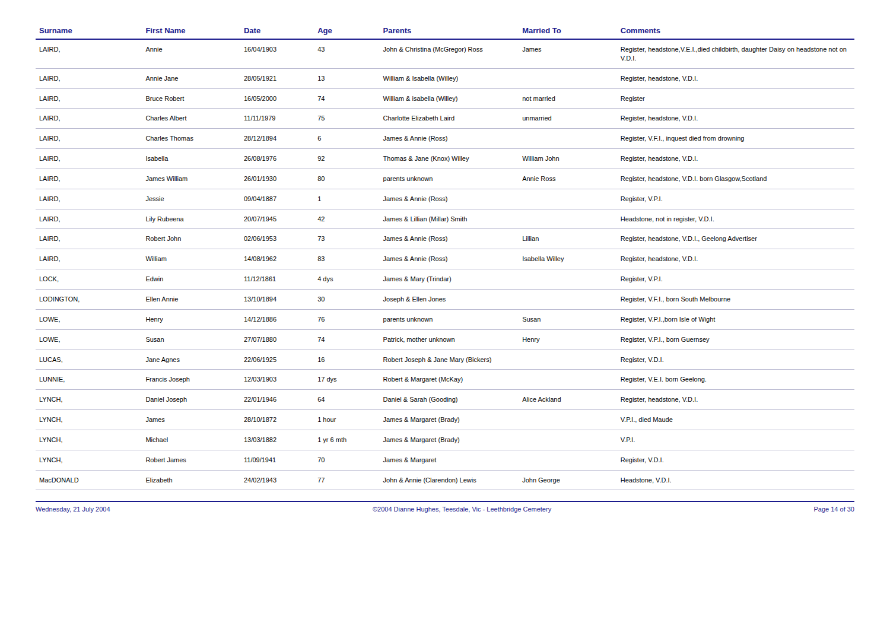| Surname | First Name | Date | Age | Parents | Married To | Comments |
| --- | --- | --- | --- | --- | --- | --- |
| LAIRD, | Annie | 16/04/1903 | 43 | John & Christina (McGregor) Ross | James | Register, headstone,V.E.I.,died childbirth, daughter Daisy on headstone not on V.D.I. |
| LAIRD, | Annie Jane | 28/05/1921 | 13 | William & Isabella (Willey) | | Register, headstone, V.D.I. |
| LAIRD, | Bruce Robert | 16/05/2000 | 74 | William & isabella (Willey) | not married | Register |
| LAIRD, | Charles Albert | 11/11/1979 | 75 | Charlotte Elizabeth Laird | unmarried | Register, headstone, V.D.I. |
| LAIRD, | Charles Thomas | 28/12/1894 | 6 | James & Annie (Ross) | | Register, V.F.I., inquest died from drowning |
| LAIRD, | Isabella | 26/08/1976 | 92 | Thomas & Jane (Knox) Willey | William John | Register, headstone, V.D.I. |
| LAIRD, | James William | 26/01/1930 | 80 | parents unknown | Annie Ross | Register, headstone, V.D.I. born Glasgow,Scotland |
| LAIRD, | Jessie | 09/04/1887 | 1 | James & Annie (Ross) | | Register, V.P.I. |
| LAIRD, | Lily Rubeena | 20/07/1945 | 42 | James & Lillian (Millar) Smith | | Headstone, not in register, V.D.I. |
| LAIRD, | Robert John | 02/06/1953 | 73 | James & Annie (Ross) | Lillian | Register, headstone, V.D.I., Geelong Advertiser |
| LAIRD, | William | 14/08/1962 | 83 | James & Annie (Ross) | Isabella Willey | Register, headstone, V.D.I. |
| LOCK, | Edwin | 11/12/1861 | 4 dys | James & Mary (Trindar) | | Register, V.P.I. |
| LODINGTON, | Ellen Annie | 13/10/1894 | 30 | Joseph & Ellen Jones | | Register, V.F.I., born South Melbourne |
| LOWE, | Henry | 14/12/1886 | 76 | parents unknown | Susan | Register, V.P.I.,born Isle of Wight |
| LOWE, | Susan | 27/07/1880 | 74 | Patrick, mother unknown | Henry | Register, V.P.I., born Guernsey |
| LUCAS, | Jane Agnes | 22/06/1925 | 16 | Robert Joseph & Jane Mary (Bickers) | | Register, V.D.I. |
| LUNNIE, | Francis Joseph | 12/03/1903 | 17 dys | Robert & Margaret (McKay) | | Register, V.E.I. born Geelong. |
| LYNCH, | Daniel Joseph | 22/01/1946 | 64 | Daniel & Sarah (Gooding) | Alice Ackland | Register, headstone, V.D.I. |
| LYNCH, | James | 28/10/1872 | 1 hour | James & Margaret (Brady) | | V.P.I., died Maude |
| LYNCH, | Michael | 13/03/1882 | 1 yr 6 mth | James & Margaret (Brady) | | V.P.I. |
| LYNCH, | Robert James | 11/09/1941 | 70 | James & Margaret | | Register, V.D.I. |
| MacDONALD | Elizabeth | 24/02/1943 | 77 | John & Annie (Clarendon) Lewis | John George | Headstone, V.D.I. |
Wednesday, 21 July 2004
©2004 Dianne Hughes, Teesdale, Vic - Leethbridge Cemetery
Page 14 of 30